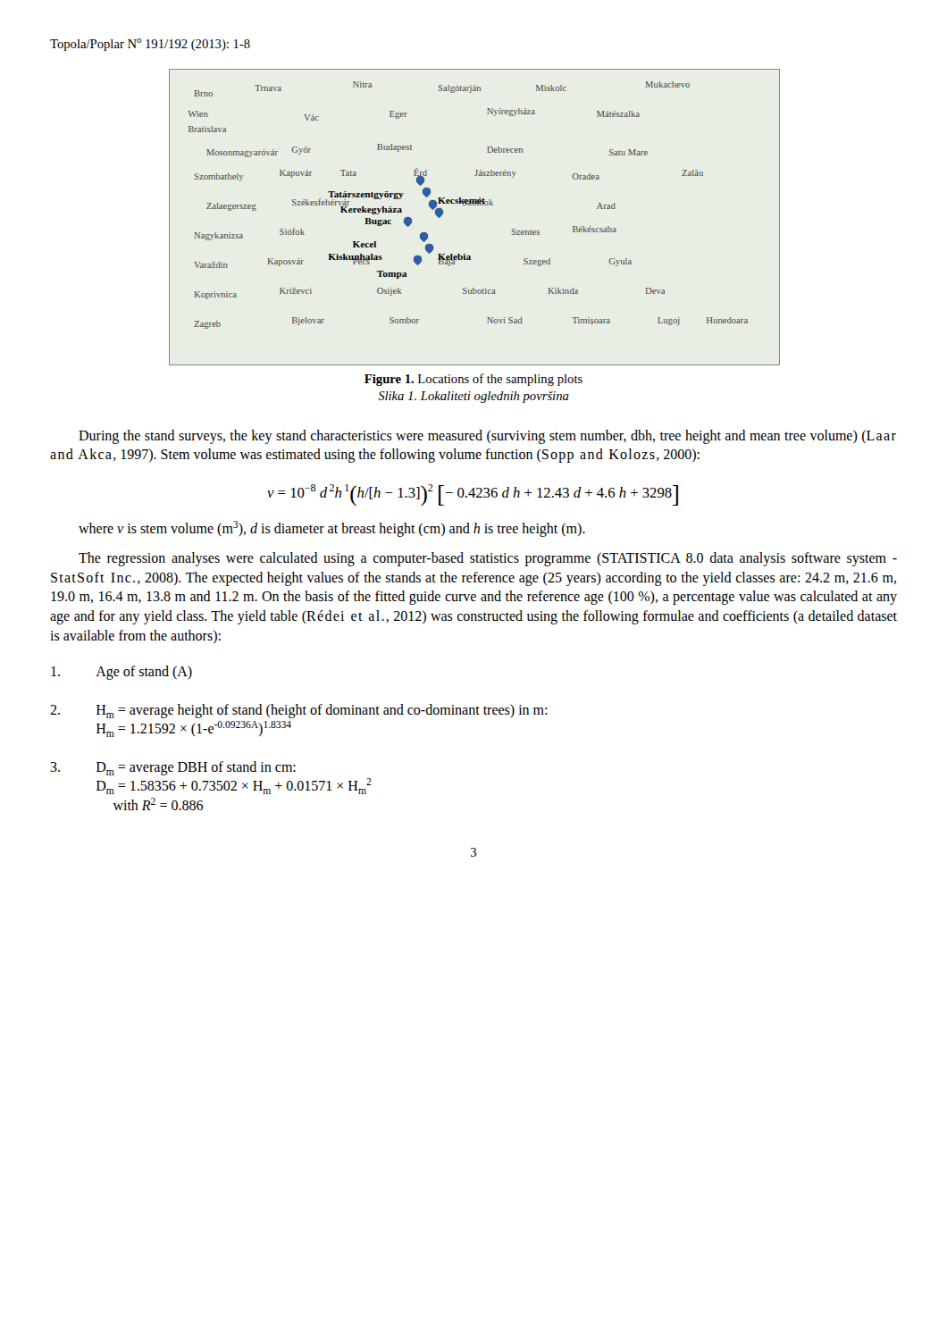Topola/Poplar No 191/192 (2013): 1-8
Brno Trnava Nitra Salgótarján Miskolc Mukachevo Wien Bratislava Vác Eger Nyíregyháza Mátészalka Mosonmagyaróvár Győr Budapest Debrecen Satu Mare Szombathely Kapuvár Tata Érd Jászberény Oradea Zalău Zalaegerszeg Székesfehérvár Szolnok Arad Nagykanizsa Siófok Szentes Békéscsaba Varaždin Kaposvár Pécs Baja Szeged Gyula Koprivnica Križevci Osijek Subotica Kikinda Deva Zagreb Bjelovar Sombor Novi Sad Timișoara Lugoj Hunedoara Tatárszentgyörgy Kerekegyháza Kecskemét Bugac Kecel Kiskunhalas Kelebia Tompa
Figure 1. Locations of the sampling plots
Slika 1. Lokaliteti oglednih površina
During the stand surveys, the key stand characteristics were measured (surviving stem number, dbh, tree height and mean tree volume) (Laar and Akca, 1997). Stem volume was estimated using the following volume function (Sopp and Kolozs, 2000):
v = 10−8 d 2h 1(h/[h − 1.3])2 [− 0.4236 d h + 12.43 d + 4.6 h + 3298]
where v is stem volume (m3), d is diameter at breast height (cm) and h is tree height (m).
The regression analyses were calculated using a computer-based statistics programme (STATISTICA 8.0 data analysis software system - StatSoft Inc., 2008). The expected height values of the stands at the reference age (25 years) according to the yield classes are: 24.2 m, 21.6 m, 19.0 m, 16.4 m, 13.8 m and 11.2 m. On the basis of the fitted guide curve and the reference age (100 %), a percentage value was calculated at any age and for any yield class. The yield table (Rédei et al., 2012) was constructed using the following formulae and coefficients (a detailed dataset is available from the authors):
1. Age of stand (A)
2. Hm = average height of stand (height of dominant and co-dominant trees) in m:
Hm = 1.21592 × (1-e-0.09236A)1.8334
3. Dm = average DBH of stand in cm:
Dm = 1.58356 + 0.73502 × Hm + 0.01571 × Hm2
with R2 = 0.886
3